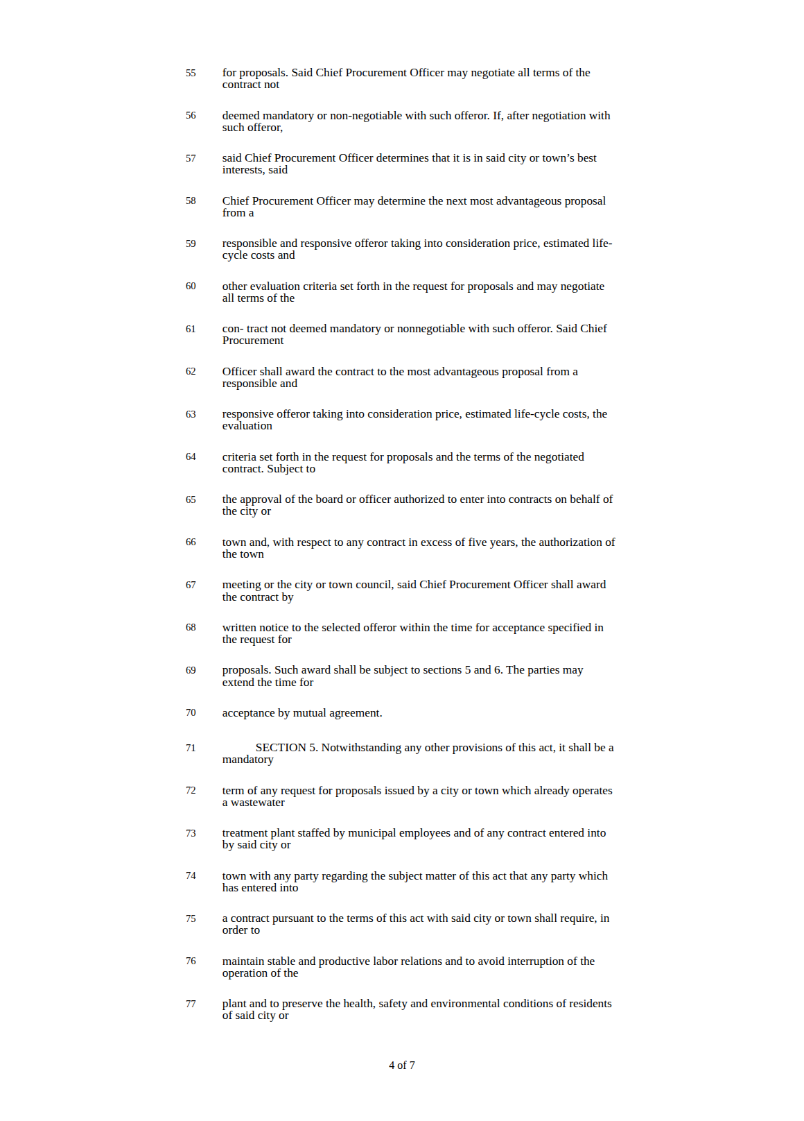55
for proposals. Said Chief Procurement Officer may negotiate all terms of the contract not
56
deemed mandatory or non-negotiable with such offeror. If, after negotiation with such offeror,
57
said Chief Procurement Officer determines that it is in said city or town’s best interests, said
58
Chief Procurement Officer may determine the next most advantageous proposal from a
59
responsible and responsive offeror taking into consideration price, estimated life-cycle costs and
60
other evaluation criteria set forth in the request for proposals and may negotiate all terms of the
61
con- tract not deemed mandatory or nonnegotiable with such offeror. Said Chief Procurement
62
Officer shall award the contract to the most advantageous proposal from a responsible and
63
responsive offeror taking into consideration price, estimated life-cycle costs, the evaluation
64
criteria set forth in the request for proposals and the terms of the negotiated contract. Subject to
65
the approval of the board or officer authorized to enter into contracts on behalf of the city or
66
town and, with respect to any contract in excess of five years, the authorization of the town
67
meeting or the city or town council, said Chief Procurement Officer shall award the contract by
68
written notice to the selected offeror within the time for acceptance specified in the request for
69
proposals. Such award shall be subject to sections 5 and 6. The parties may extend the time for
70
acceptance by mutual agreement.
71
SECTION 5. Notwithstanding any other provisions of this act, it shall be a mandatory
72
term of any request for proposals issued by a city or town which already operates a wastewater
73
treatment plant staffed by municipal employees and of any contract entered into by said city or
74
town with any party regarding the subject matter of this act that any party which has entered into
75
a contract pursuant to the terms of this act with said city or town shall require, in order to
76
maintain stable and productive labor relations and to avoid interruption of the operation of the
77
plant and to preserve the health, safety and environmental conditions of residents of said city or
4 of 7